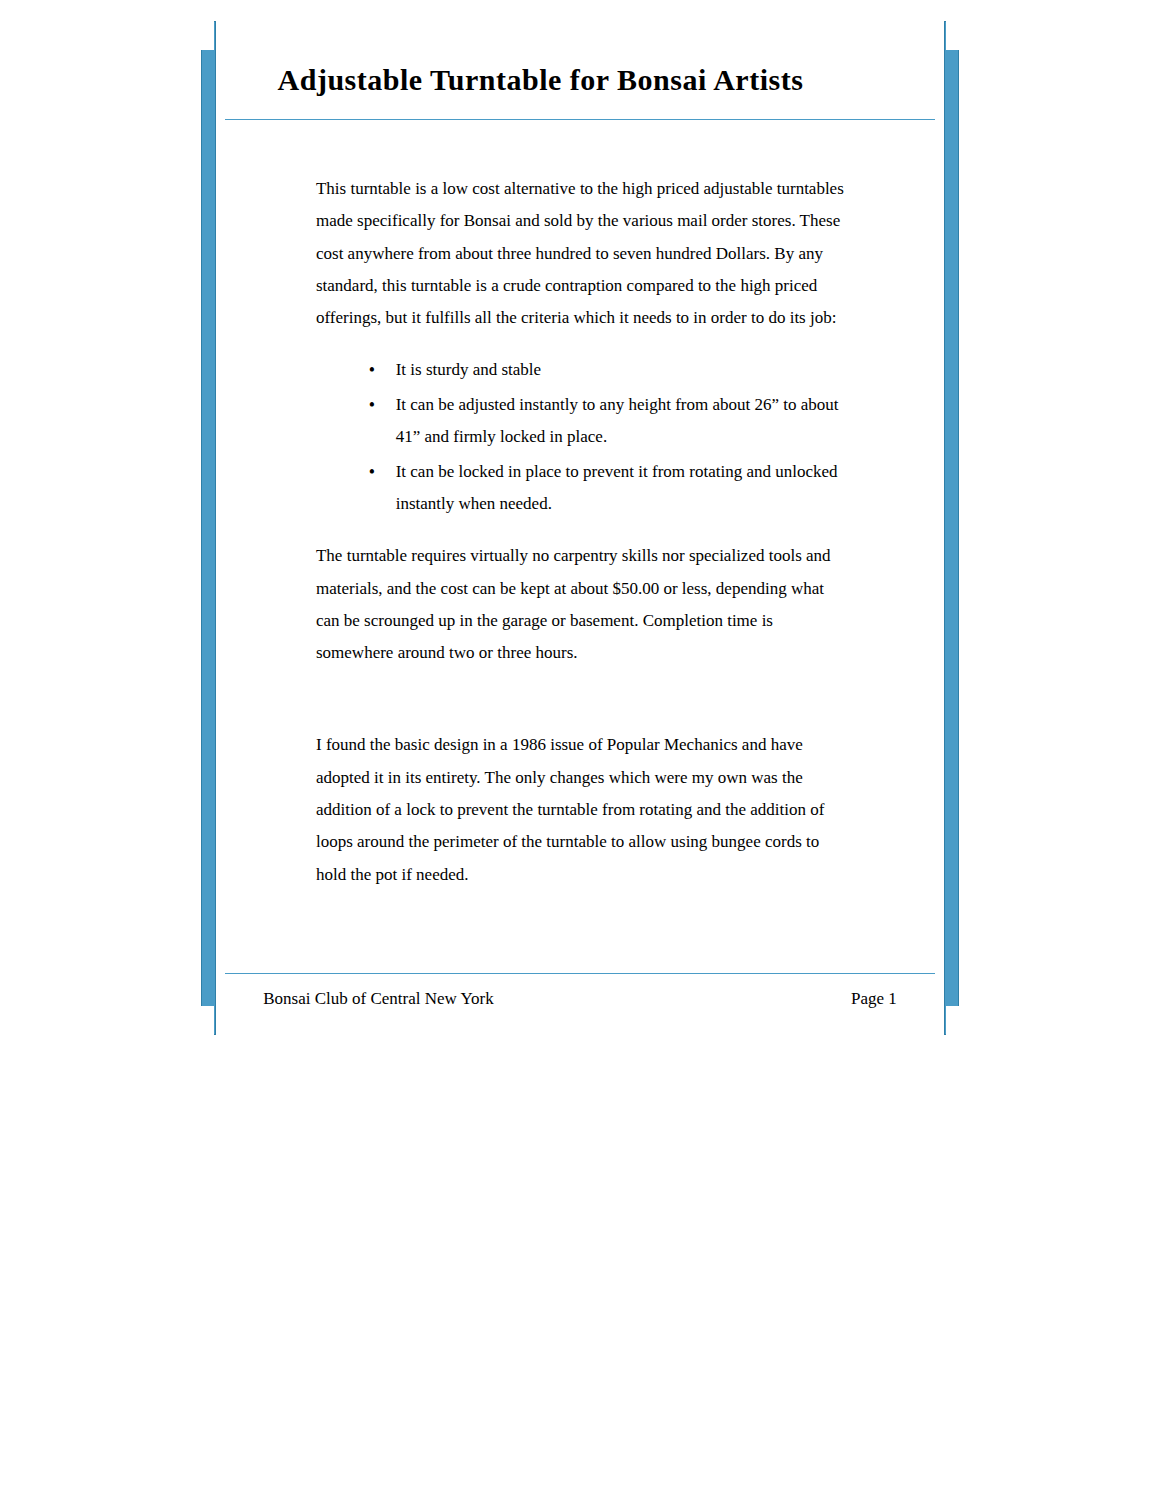Adjustable Turntable for Bonsai Artists
This turntable is a low cost alternative to the high priced adjustable turntables made specifically for Bonsai and sold by the various mail order stores. These cost anywhere from about three hundred to seven hundred Dollars. By any standard, this turntable is a crude contraption compared to the high priced offerings, but it fulfills all the criteria which it needs to in order to do its job:
It is sturdy and stable
It can be adjusted instantly to any height from about 26” to about 41” and firmly locked in place.
It can be locked in place to prevent it from rotating and unlocked instantly when needed.
The turntable requires virtually no carpentry skills nor specialized tools and materials, and the cost can be kept at about $50.00 or less, depending what can be scrounged up in the garage or basement. Completion time is somewhere around two or three hours.
I found the basic design in a 1986 issue of Popular Mechanics and have adopted it in its entirety. The only changes which were my own was the addition of a lock to prevent the turntable from rotating and the addition of loops around the perimeter of the turntable to allow using bungee cords to hold the pot if needed.
Bonsai Club of Central New York Page 1